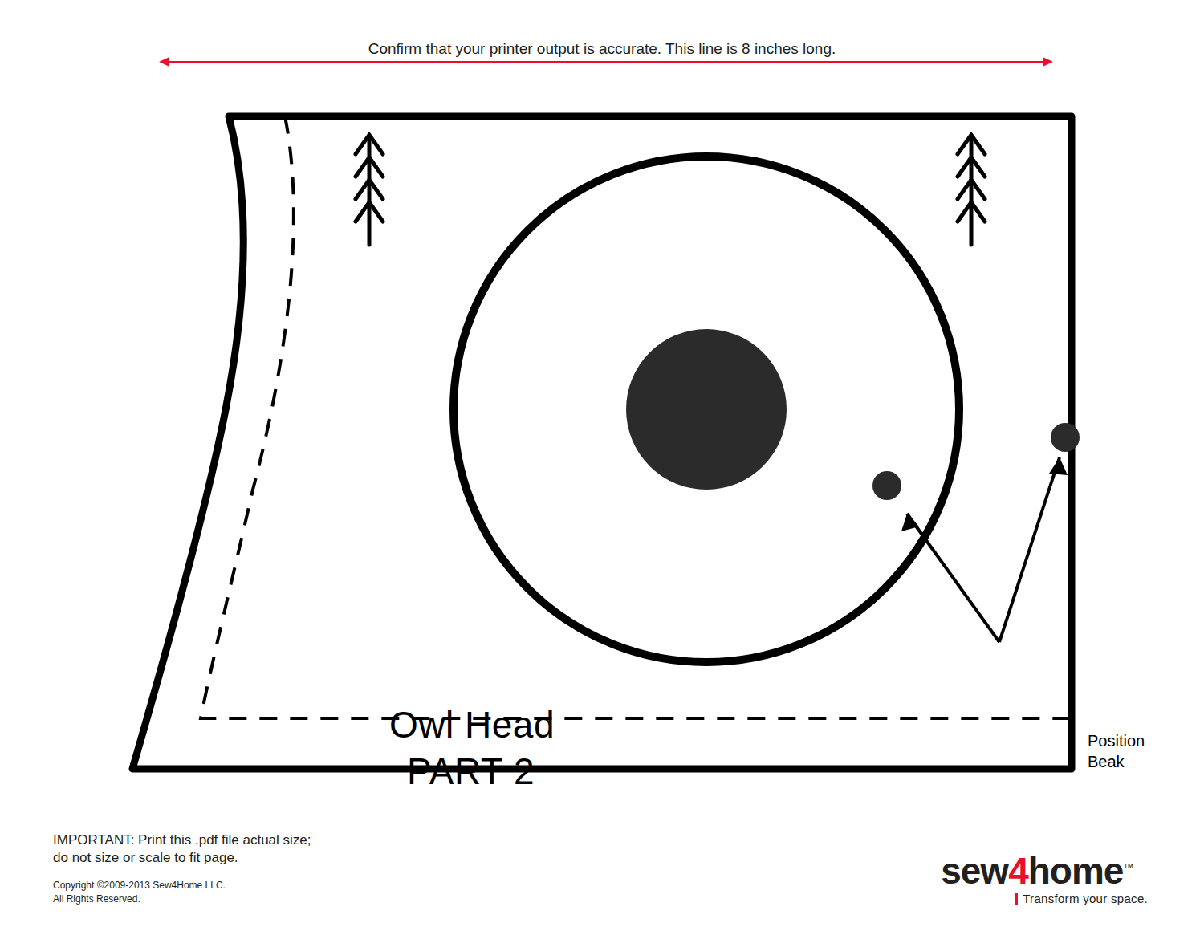Confirm that your printer output is accurate. This line is 8 inches long.
Owl Head PART 2
Position
Beak
IMPORTANT: Print this .pdf file actual size;
do not size or scale to fit page.
Copyright ©2009-2013 Sew4Home LLC.
All Rights Reserved.
sew4home™
Transform your space.